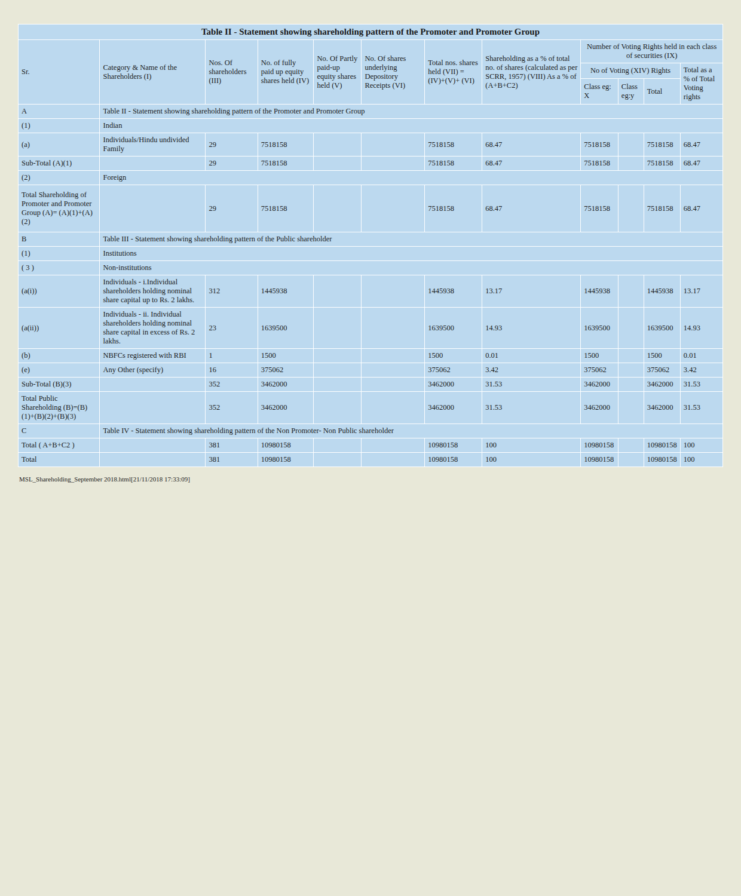| Table II - Statement showing shareholding pattern of the Promoter and Promoter Group |
| Sr. | Category & Name of the Shareholders (I) | Nos. Of shareholders (III) | No. of fully paid up equity shares held (IV) | No. Of Partly paid-up equity shares held (V) | No. Of shares underlying Depository Receipts (VI) | Total nos. shares held (VII) = (IV)+(V)+ (VI) | Shareholding as a % of total no. of shares (calculated as per SCRR, 1957) (VIII) As a % of (A+B+C2) | Number of Voting Rights held in each class of securities (IX) |
| No of Voting (XIV) Rights | Total as a % of Total Voting rights |
| Class eg: X | Class eg:y | Total |
| A | Table II - Statement showing shareholding pattern of the Promoter and Promoter Group |
| (1) | Indian |
| (a) | Individuals/Hindu undivided Family | 29 | 7518158 | | | 7518158 | 68.47 | 7518158 | | 7518158 | 68.47 |
| Sub-Total (A)(1) | | 29 | 7518158 | | | 7518158 | 68.47 | 7518158 | | 7518158 | 68.47 |
| (2) | Foreign |
| Total Shareholding of Promoter and Promoter Group (A)= (A)(1)+(A)(2) | | 29 | 7518158 | | | 7518158 | 68.47 | 7518158 | | 7518158 | 68.47 |
| B | Table III - Statement showing shareholding pattern of the Public shareholder |
| (1) | Institutions |
| ( 3 ) | Non-institutions |
| (a(i)) | Individuals - i.Individual shareholders holding nominal share capital up to Rs. 2 lakhs. | 312 | 1445938 | | | 1445938 | 13.17 | 1445938 | | 1445938 | 13.17 |
| (a(ii)) | Individuals - ii. Individual shareholders holding nominal share capital in excess of Rs. 2 lakhs. | 23 | 1639500 | | | 1639500 | 14.93 | 1639500 | | 1639500 | 14.93 |
| (b) | NBFCs registered with RBI | 1 | 1500 | | | 1500 | 0.01 | 1500 | | 1500 | 0.01 |
| (e) | Any Other (specify) | 16 | 375062 | | | 375062 | 3.42 | 375062 | | 375062 | 3.42 |
| Sub-Total (B)(3) | | 352 | 3462000 | | | 3462000 | 31.53 | 3462000 | | 3462000 | 31.53 |
| Total Public Shareholding (B)=(B)(1)+(B)(2)+(B)(3) | | 352 | 3462000 | | | 3462000 | 31.53 | 3462000 | | 3462000 | 31.53 |
| C | Table IV - Statement showing shareholding pattern of the Non Promoter- Non Public shareholder |
| Total ( A+B+C2 ) | | 381 | 10980158 | | | 10980158 | 100 | 10980158 | | 10980158 | 100 |
| Total | | 381 | 10980158 | | | 10980158 | 100 | 10980158 | | 10980158 | 100 |
MSL_Shareholding_September 2018.html[21/11/2018 17:33:09]